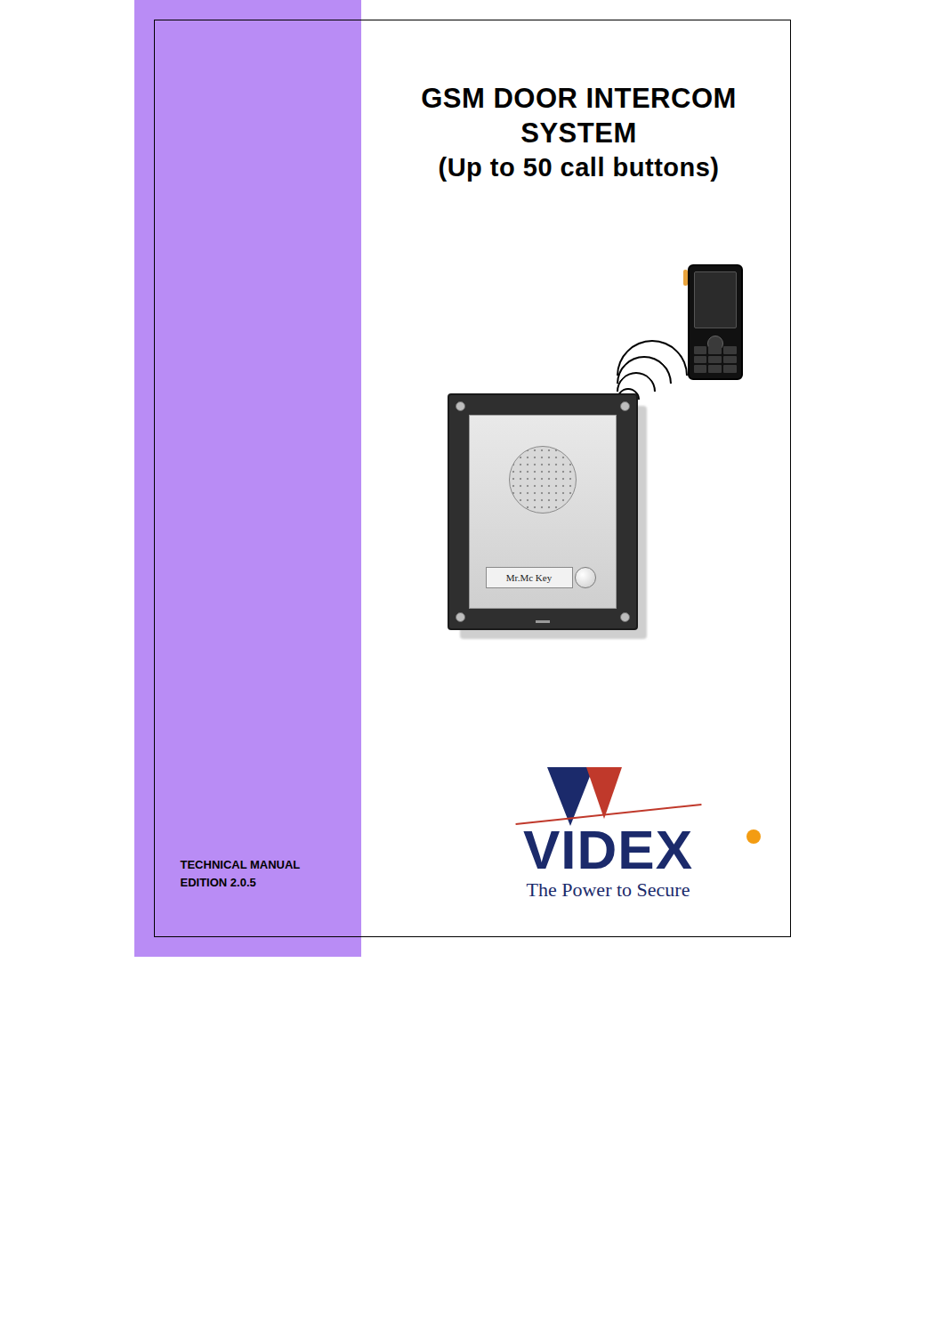GSM DOOR INTERCOM SYSTEM (Up to 50 call buttons)
Mr.Mc Key
VIDEX
The Power to Secure
TECHNICAL MANUAL
EDITION 2.0.5